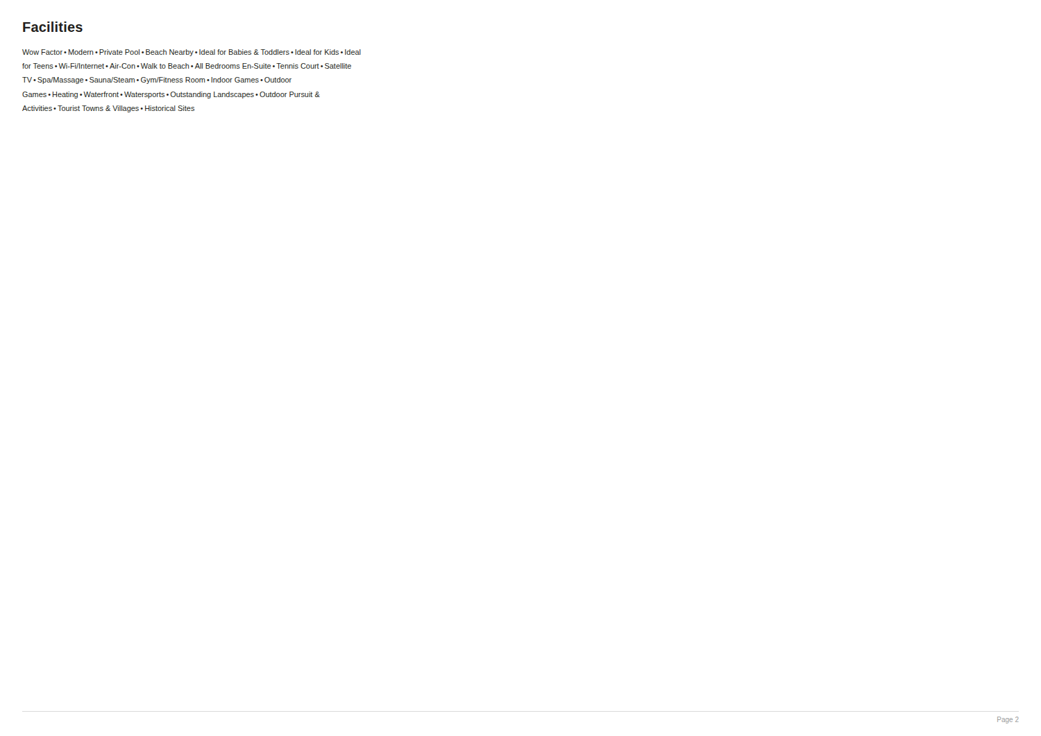Facilities
Wow Factor•Modern•Private Pool•Beach Nearby•Ideal for Babies & Toddlers•Ideal for Kids•Ideal for Teens•Wi-Fi/Internet•Air-Con•Walk to Beach•All Bedrooms En-Suite•Tennis Court•Satellite TV•Spa/Massage•Sauna/Steam•Gym/Fitness Room•Indoor Games•Outdoor Games•Heating•Waterfront•Watersports•Outstanding Landscapes•Outdoor Pursuit & Activities•Tourist Towns & Villages•Historical Sites
Page 2